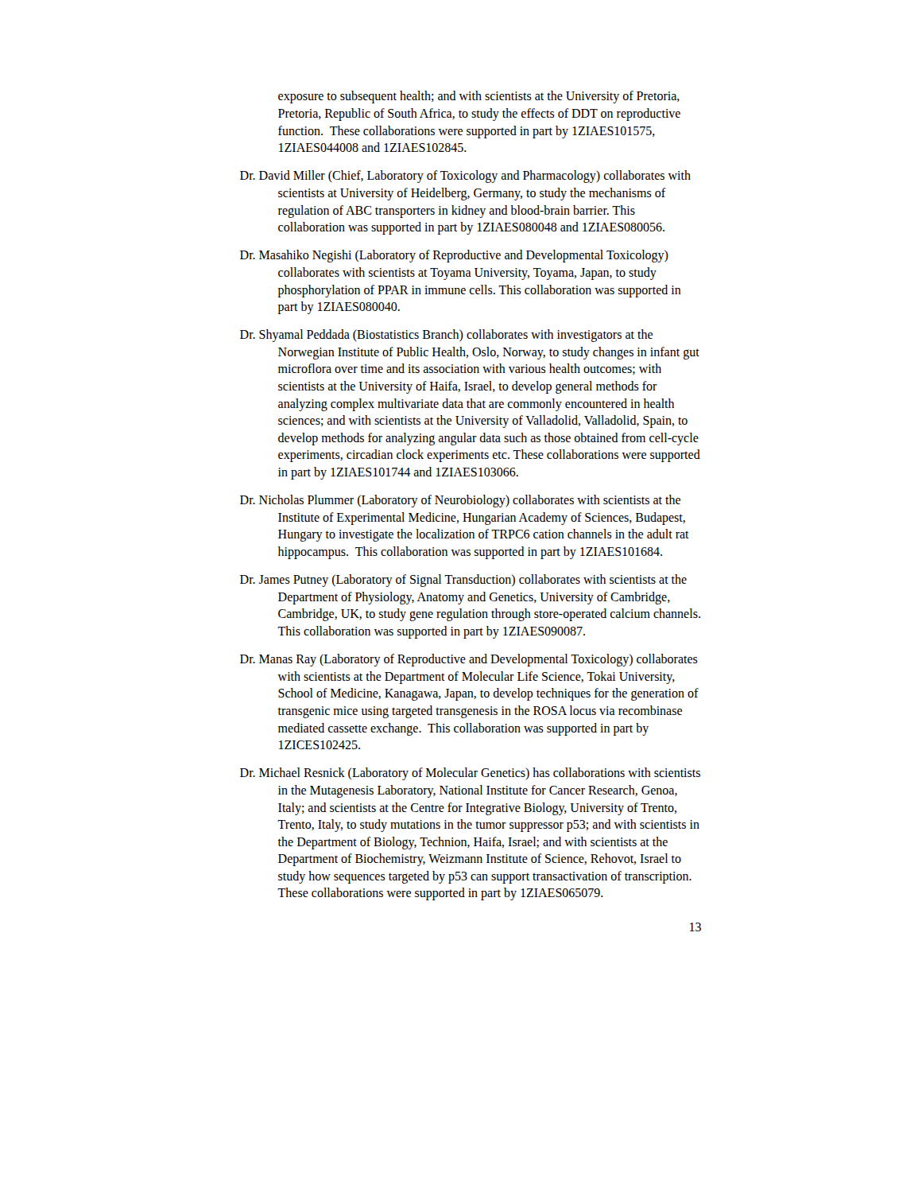exposure to subsequent health; and with scientists at the University of Pretoria, Pretoria, Republic of South Africa, to study the effects of DDT on reproductive function. These collaborations were supported in part by 1ZIAES101575, 1ZIAES044008 and 1ZIAES102845.
Dr. David Miller (Chief, Laboratory of Toxicology and Pharmacology) collaborates with scientists at University of Heidelberg, Germany, to study the mechanisms of regulation of ABC transporters in kidney and blood-brain barrier. This collaboration was supported in part by 1ZIAES080048 and 1ZIAES080056.
Dr. Masahiko Negishi (Laboratory of Reproductive and Developmental Toxicology) collaborates with scientists at Toyama University, Toyama, Japan, to study phosphorylation of PPAR in immune cells. This collaboration was supported in part by 1ZIAES080040.
Dr. Shyamal Peddada (Biostatistics Branch) collaborates with investigators at the Norwegian Institute of Public Health, Oslo, Norway, to study changes in infant gut microflora over time and its association with various health outcomes; with scientists at the University of Haifa, Israel, to develop general methods for analyzing complex multivariate data that are commonly encountered in health sciences; and with scientists at the University of Valladolid, Valladolid, Spain, to develop methods for analyzing angular data such as those obtained from cell-cycle experiments, circadian clock experiments etc. These collaborations were supported in part by 1ZIAES101744 and 1ZIAES103066.
Dr. Nicholas Plummer (Laboratory of Neurobiology) collaborates with scientists at the Institute of Experimental Medicine, Hungarian Academy of Sciences, Budapest, Hungary to investigate the localization of TRPC6 cation channels in the adult rat hippocampus. This collaboration was supported in part by 1ZIAES101684.
Dr. James Putney (Laboratory of Signal Transduction) collaborates with scientists at the Department of Physiology, Anatomy and Genetics, University of Cambridge, Cambridge, UK, to study gene regulation through store-operated calcium channels. This collaboration was supported in part by 1ZIAES090087.
Dr. Manas Ray (Laboratory of Reproductive and Developmental Toxicology) collaborates with scientists at the Department of Molecular Life Science, Tokai University, School of Medicine, Kanagawa, Japan, to develop techniques for the generation of transgenic mice using targeted transgenesis in the ROSA locus via recombinase mediated cassette exchange. This collaboration was supported in part by 1ZICES102425.
Dr. Michael Resnick (Laboratory of Molecular Genetics) has collaborations with scientists in the Mutagenesis Laboratory, National Institute for Cancer Research, Genoa, Italy; and scientists at the Centre for Integrative Biology, University of Trento, Trento, Italy, to study mutations in the tumor suppressor p53; and with scientists in the Department of Biology, Technion, Haifa, Israel; and with scientists at the Department of Biochemistry, Weizmann Institute of Science, Rehovot, Israel to study how sequences targeted by p53 can support transactivation of transcription. These collaborations were supported in part by 1ZIAES065079.
13